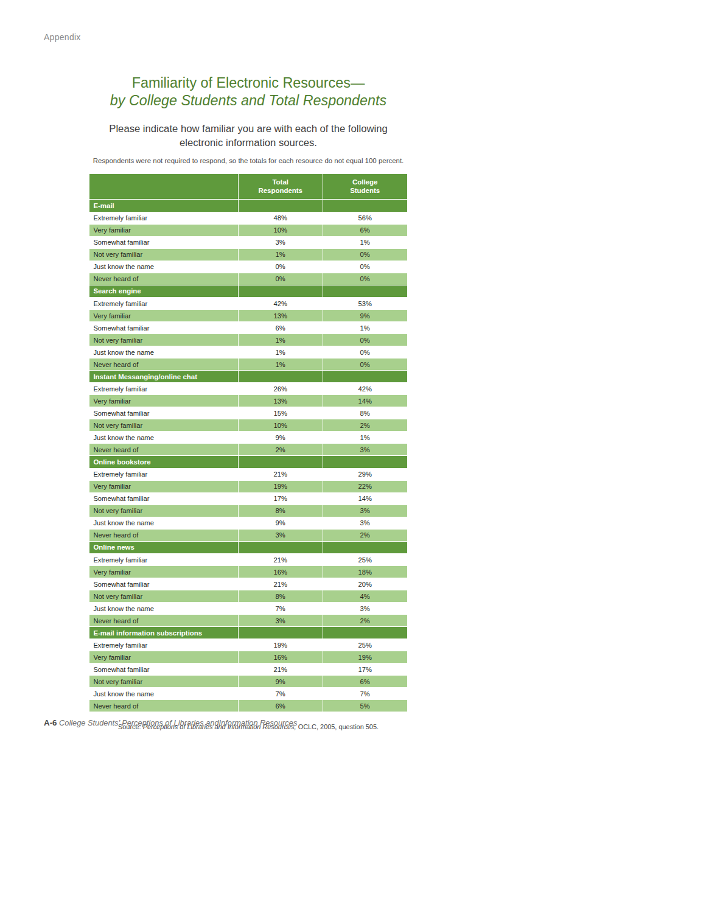Appendix
Familiarity of Electronic Resources— by College Students and Total Respondents
Please indicate how familiar you are with each of the following
electronic information sources.
Respondents were not required to respond, so the totals for each resource do not equal 100 percent.
| | Total Respondents | College Students |
| --- | --- | --- |
| E-mail | | |
| Extremely familiar | 48% | 56% |
| Very familiar | 10% | 6% |
| Somewhat familiar | 3% | 1% |
| Not very familiar | 1% | 0% |
| Just know the name | 0% | 0% |
| Never heard of | 0% | 0% |
| Search engine | | |
| Extremely familiar | 42% | 53% |
| Very familiar | 13% | 9% |
| Somewhat familiar | 6% | 1% |
| Not very familiar | 1% | 0% |
| Just know the name | 1% | 0% |
| Never heard of | 1% | 0% |
| Instant Messanging/online chat | | |
| Extremely familiar | 26% | 42% |
| Very familiar | 13% | 14% |
| Somewhat familiar | 15% | 8% |
| Not very familiar | 10% | 2% |
| Just know the name | 9% | 1% |
| Never heard of | 2% | 3% |
| Online bookstore | | |
| Extremely familiar | 21% | 29% |
| Very familiar | 19% | 22% |
| Somewhat familiar | 17% | 14% |
| Not very familiar | 8% | 3% |
| Just know the name | 9% | 3% |
| Never heard of | 3% | 2% |
| Online news | | |
| Extremely familiar | 21% | 25% |
| Very familiar | 16% | 18% |
| Somewhat familiar | 21% | 20% |
| Not very familiar | 8% | 4% |
| Just know the name | 7% | 3% |
| Never heard of | 3% | 2% |
| E-mail information subscriptions | | |
| Extremely familiar | 19% | 25% |
| Very familiar | 16% | 19% |
| Somewhat familiar | 21% | 17% |
| Not very familiar | 9% | 6% |
| Just know the name | 7% | 7% |
| Never heard of | 6% | 5% |
Source: Perceptions of Libraries and Information Resources, OCLC, 2005, question 505.
A-6 College Students’ Perceptions of Libraries andInformation Resources